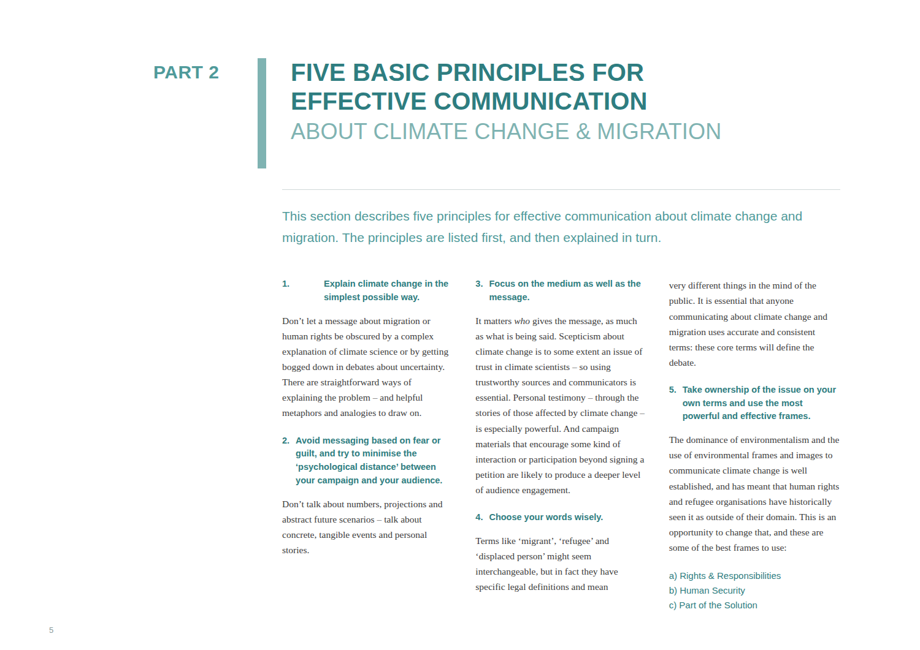PART 2
FIVE BASIC PRINCIPLES FOR
EFFECTIVE COMMUNICATION
ABOUT CLIMATE CHANGE & MIGRATION
This section describes five principles for effective communication about climate change and migration. The principles are listed first, and then explained in turn.
1. Explain climate change in the simplest possible way.
Don’t let a message about migration or human rights be obscured by a complex explanation of climate science or by getting bogged down in debates about uncertainty. There are straightforward ways of explaining the problem – and helpful metaphors and analogies to draw on.
2. Avoid messaging based on fear or guilt, and try to minimise the ‘psychological distance’ between your campaign and your audience.
Don’t talk about numbers, projections and abstract future scenarios – talk about concrete, tangible events and personal stories.
3. Focus on the medium as well as the message.
It matters who gives the message, as much as what is being said. Scepticism about climate change is to some extent an issue of trust in climate scientists – so using trustworthy sources and communicators is essential. Personal testimony – through the stories of those affected by climate change – is especially powerful. And campaign materials that encourage some kind of interaction or participation beyond signing a petition are likely to produce a deeper level of audience engagement.
4. Choose your words wisely.
Terms like ‘migrant’, ‘refugee’ and ‘displaced person’ might seem interchangeable, but in fact they have specific legal definitions and mean
very different things in the mind of the public. It is essential that anyone communicating about climate change and migration uses accurate and consistent terms: these core terms will define the debate.
5. Take ownership of the issue on your own terms and use the most powerful and effective frames.
The dominance of environmentalism and the use of environmental frames and images to communicate climate change is well established, and has meant that human rights and refugee organisations have historically seen it as outside of their domain. This is an opportunity to change that, and these are some of the best frames to use:
a) Rights & Responsibilities
b) Human Security
c) Part of the Solution
5